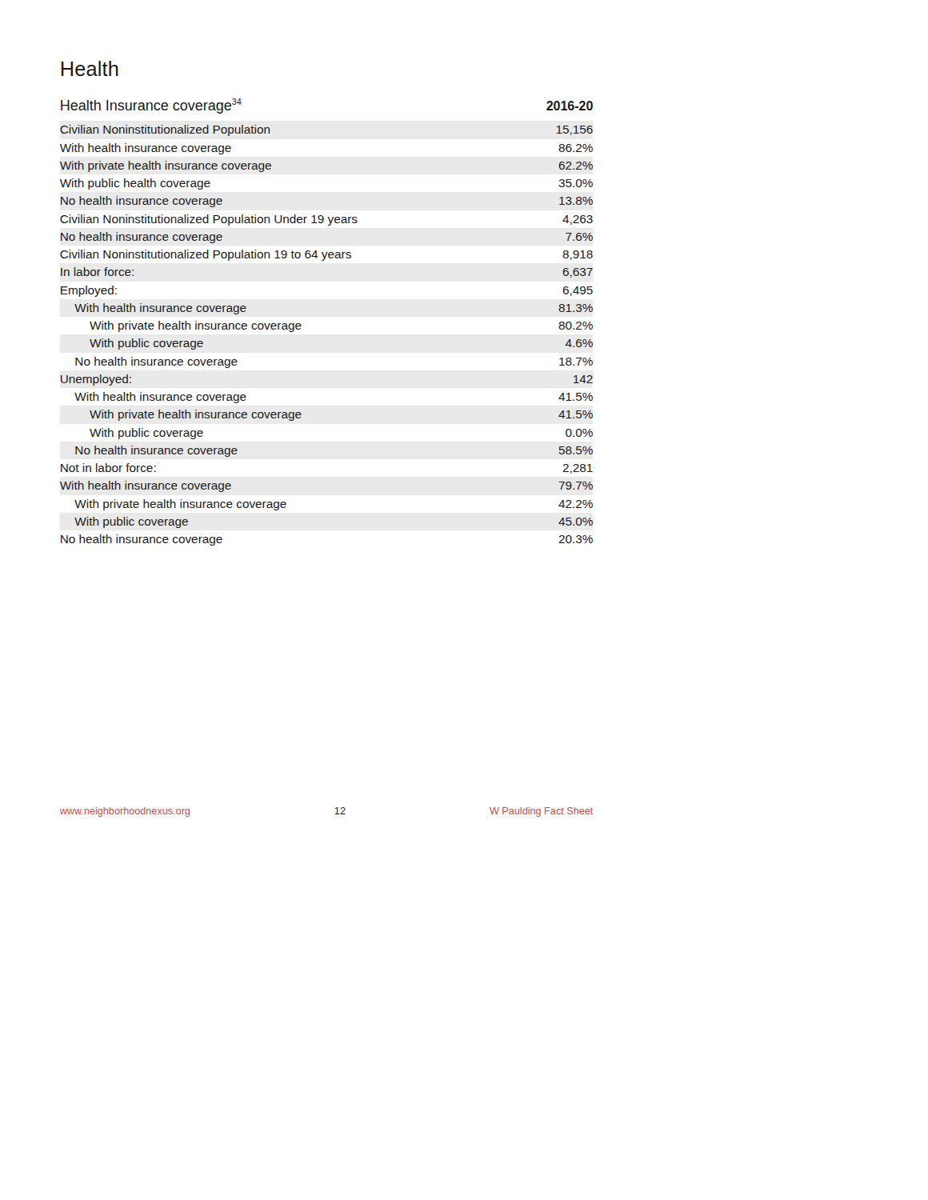Health
Health Insurance coverage34
2016-20
| Civilian Noninstitutionalized Population | 15,156 |
| With health insurance coverage | 86.2% |
| With private health insurance coverage | 62.2% |
| With public health coverage | 35.0% |
| No health insurance coverage | 13.8% |
| Civilian Noninstitutionalized Population Under 19 years | 4,263 |
| No health insurance coverage | 7.6% |
| Civilian Noninstitutionalized Population 19 to 64 years | 8,918 |
| In labor force: | 6,637 |
| Employed: | 6,495 |
| With health insurance coverage | 81.3% |
| With private health insurance coverage | 80.2% |
| With public coverage | 4.6% |
| No health insurance coverage | 18.7% |
| Unemployed: | 142 |
| With health insurance coverage | 41.5% |
| With private health insurance coverage | 41.5% |
| With public coverage | 0.0% |
| No health insurance coverage | 58.5% |
| Not in labor force: | 2,281 |
| With health insurance coverage | 79.7% |
| With private health insurance coverage | 42.2% |
| With public coverage | 45.0% |
| No health insurance coverage | 20.3% |
www.neighborhoodnexus.org
12
W Paulding Fact Sheet